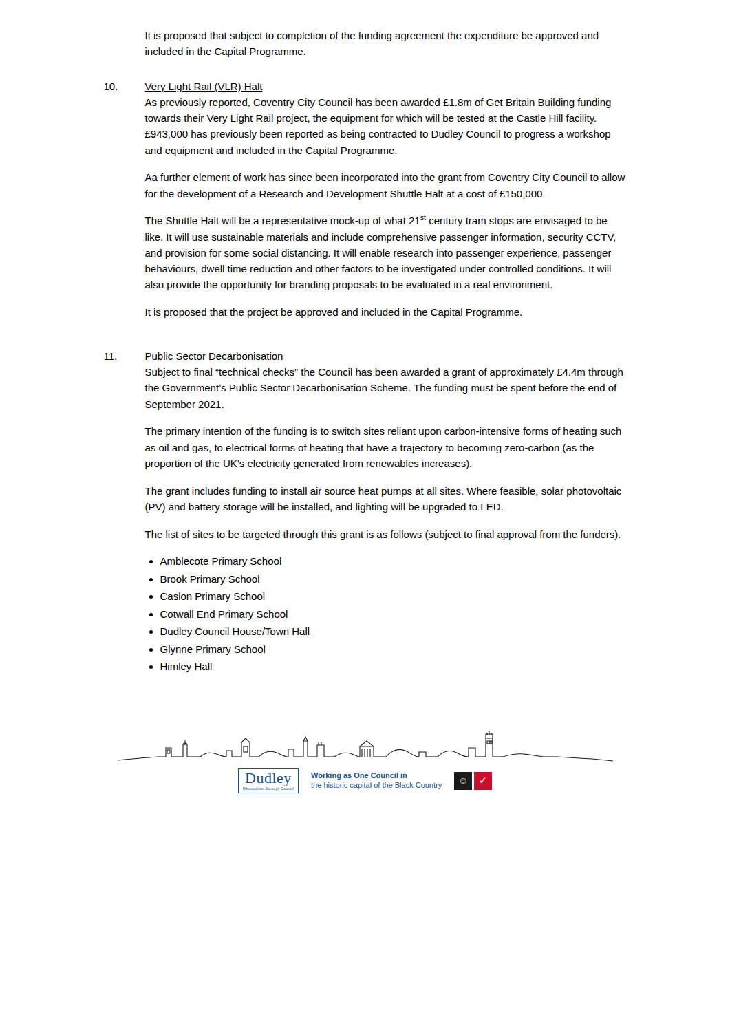It is proposed that subject to completion of the funding agreement the expenditure be approved and included in the Capital Programme.
10.
Very Light Rail (VLR) Halt
As previously reported, Coventry City Council has been awarded £1.8m of Get Britain Building funding towards their Very Light Rail project, the equipment for which will be tested at the Castle Hill facility. £943,000 has previously been reported as being contracted to Dudley Council to progress a workshop and equipment and included in the Capital Programme.
Aa further element of work has since been incorporated into the grant from Coventry City Council to allow for the development of a Research and Development Shuttle Halt at a cost of £150,000.
The Shuttle Halt will be a representative mock-up of what 21st century tram stops are envisaged to be like. It will use sustainable materials and include comprehensive passenger information, security CCTV, and provision for some social distancing. It will enable research into passenger experience, passenger behaviours, dwell time reduction and other factors to be investigated under controlled conditions. It will also provide the opportunity for branding proposals to be evaluated in a real environment.
It is proposed that the project be approved and included in the Capital Programme.
11.
Public Sector Decarbonisation
Subject to final “technical checks” the Council has been awarded a grant of approximately £4.4m through the Government’s Public Sector Decarbonisation Scheme. The funding must be spent before the end of September 2021.
The primary intention of the funding is to switch sites reliant upon carbon-intensive forms of heating such as oil and gas, to electrical forms of heating that have a trajectory to becoming zero-carbon (as the proportion of the UK’s electricity generated from renewables increases).
The grant includes funding to install air source heat pumps at all sites. Where feasible, solar photovoltaic (PV) and battery storage will be installed, and lighting will be upgraded to LED.
The list of sites to be targeted through this grant is as follows (subject to final approval from the funders).
Amblecote Primary School
Brook Primary School
Caslon Primary School
Cotwall End Primary School
Dudley Council House/Town Hall
Glynne Primary School
Himley Hall
Dudley Metropolitan Borough Council
Working as One Council in the historic capital of the Black Country
☺
✓